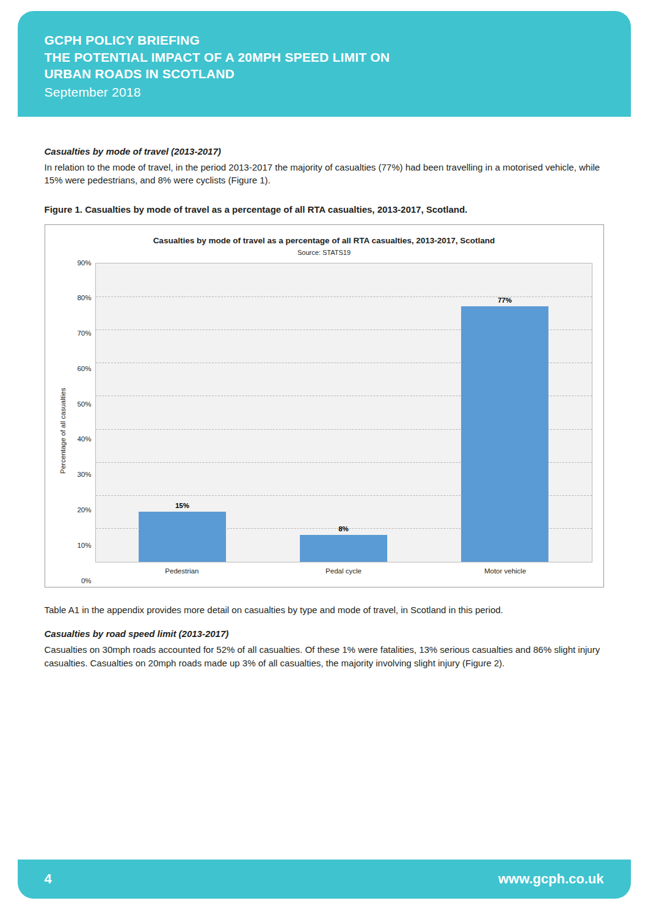GCPH Policy Briefing
The potential impact of a 20mph speed limit on
urban roads in Scotland
September 2018
Casualties by mode of travel (2013-2017)
In relation to the mode of travel, in the period 2013-2017 the majority of casualties (77%) had been travelling in a motorised vehicle, while 15% were pedestrians, and 8% were cyclists (Figure 1).
Figure 1. Casualties by mode of travel as a percentage of all RTA casualties, 2013-2017, Scotland.
Casualties by mode of travel as a percentage of all RTA casualties, 2013-2017, Scotland
Source: STATS19
Percentage of all casualties
90% 80% 70% 60% 50% 40% 30% 20% 10% 0%
15%
8%
77%
Pedestrian
Pedal cycle
Motor vehicle
Table A1 in the appendix provides more detail on casualties by type and mode of travel, in Scotland in this period.
Casualties by road speed limit (2013-2017)
Casualties on 30mph roads accounted for 52% of all casualties. Of these 1% were fatalities, 13% serious casualties and 86% slight injury casualties. Casualties on 20mph roads made up 3% of all casualties, the majority involving slight injury (Figure 2).
4
www.gcph.co.uk